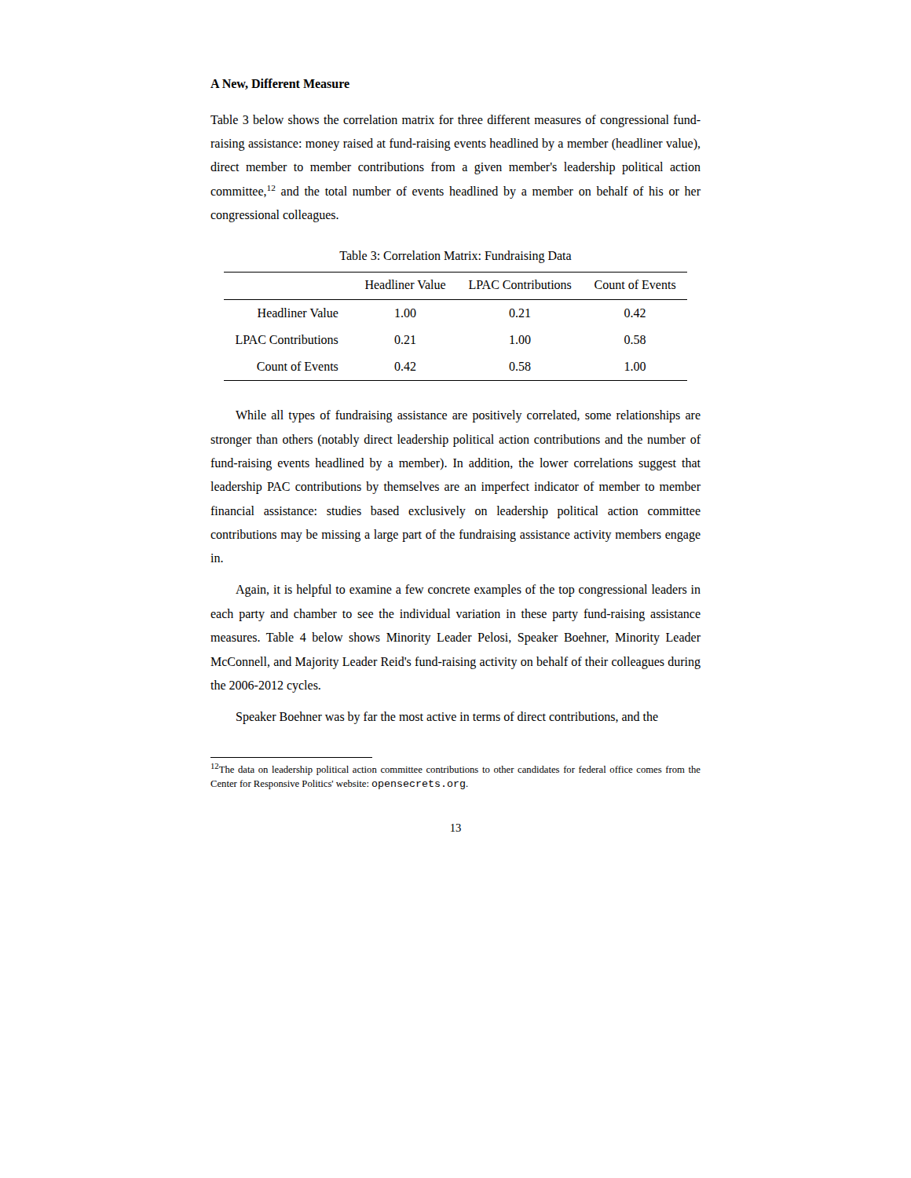A New, Different Measure
Table 3 below shows the correlation matrix for three different measures of congressional fund-raising assistance: money raised at fund-raising events headlined by a member (headliner value), direct member to member contributions from a given member's leadership political action committee,12 and the total number of events headlined by a member on behalf of his or her congressional colleagues.
Table 3: Correlation Matrix: Fundraising Data
| | Headliner Value | LPAC Contributions | Count of Events |
| --- | --- | --- | --- |
| Headliner Value | 1.00 | 0.21 | 0.42 |
| LPAC Contributions | 0.21 | 1.00 | 0.58 |
| Count of Events | 0.42 | 0.58 | 1.00 |
While all types of fundraising assistance are positively correlated, some relationships are stronger than others (notably direct leadership political action contributions and the number of fund-raising events headlined by a member). In addition, the lower correlations suggest that leadership PAC contributions by themselves are an imperfect indicator of member to member financial assistance: studies based exclusively on leadership political action committee contributions may be missing a large part of the fundraising assistance activity members engage in.
Again, it is helpful to examine a few concrete examples of the top congressional leaders in each party and chamber to see the individual variation in these party fund-raising assistance measures. Table 4 below shows Minority Leader Pelosi, Speaker Boehner, Minority Leader McConnell, and Majority Leader Reid's fund-raising activity on behalf of their colleagues during the 2006-2012 cycles.
Speaker Boehner was by far the most active in terms of direct contributions, and the
12The data on leadership political action committee contributions to other candidates for federal office comes from the Center for Responsive Politics' website: opensecrets.org.
13